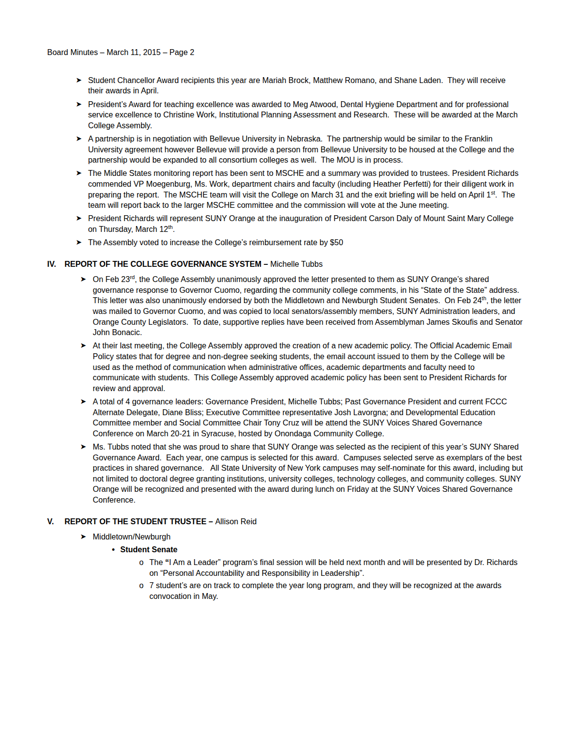Board Minutes – March 11, 2015 – Page 2
Student Chancellor Award recipients this year are Mariah Brock, Matthew Romano, and Shane Laden. They will receive their awards in April.
President’s Award for teaching excellence was awarded to Meg Atwood, Dental Hygiene Department and for professional service excellence to Christine Work, Institutional Planning Assessment and Research. These will be awarded at the March College Assembly.
A partnership is in negotiation with Bellevue University in Nebraska. The partnership would be similar to the Franklin University agreement however Bellevue will provide a person from Bellevue University to be housed at the College and the partnership would be expanded to all consortium colleges as well. The MOU is in process.
The Middle States monitoring report has been sent to MSCHE and a summary was provided to trustees. President Richards commended VP Moegenburg, Ms. Work, department chairs and faculty (including Heather Perfetti) for their diligent work in preparing the report. The MSCHE team will visit the College on March 31 and the exit briefing will be held on April 1st. The team will report back to the larger MSCHE committee and the commission will vote at the June meeting.
President Richards will represent SUNY Orange at the inauguration of President Carson Daly of Mount Saint Mary College on Thursday, March 12th.
The Assembly voted to increase the College’s reimbursement rate by $50
IV.
REPORT OF THE COLLEGE GOVERNANCE SYSTEM – Michelle Tubbs
On Feb 23rd, the College Assembly unanimously approved the letter presented to them as SUNY Orange’s shared governance response to Governor Cuomo, regarding the community college comments, in his “State of the State” address. This letter was also unanimously endorsed by both the Middletown and Newburgh Student Senates. On Feb 24th, the letter was mailed to Governor Cuomo, and was copied to local senators/assembly members, SUNY Administration leaders, and Orange County Legislators. To date, supportive replies have been received from Assemblyman James Skoufis and Senator John Bonacic.
At their last meeting, the College Assembly approved the creation of a new academic policy. The Official Academic Email Policy states that for degree and non-degree seeking students, the email account issued to them by the College will be used as the method of communication when administrative offices, academic departments and faculty need to communicate with students. This College Assembly approved academic policy has been sent to President Richards for review and approval.
A total of 4 governance leaders: Governance President, Michelle Tubbs; Past Governance President and current FCCC Alternate Delegate, Diane Bliss; Executive Committee representative Josh Lavorgna; and Developmental Education Committee member and Social Committee Chair Tony Cruz will be attend the SUNY Voices Shared Governance Conference on March 20-21 in Syracuse, hosted by Onondaga Community College.
Ms. Tubbs noted that she was proud to share that SUNY Orange was selected as the recipient of this year’s SUNY Shared Governance Award. Each year, one campus is selected for this award. Campuses selected serve as exemplars of the best practices in shared governance. All State University of New York campuses may self-nominate for this award, including but not limited to doctoral degree granting institutions, university colleges, technology colleges, and community colleges. SUNY Orange will be recognized and presented with the award during lunch on Friday at the SUNY Voices Shared Governance Conference.
V.
REPORT OF THE STUDENT TRUSTEE – Allison Reid
Middletown/Newburgh
Student Senate
The “I Am a Leader” program’s final session will be held next month and will be presented by Dr. Richards on “Personal Accountability and Responsibility in Leadership”.
7 student’s are on track to complete the year long program, and they will be recognized at the awards convocation in May.